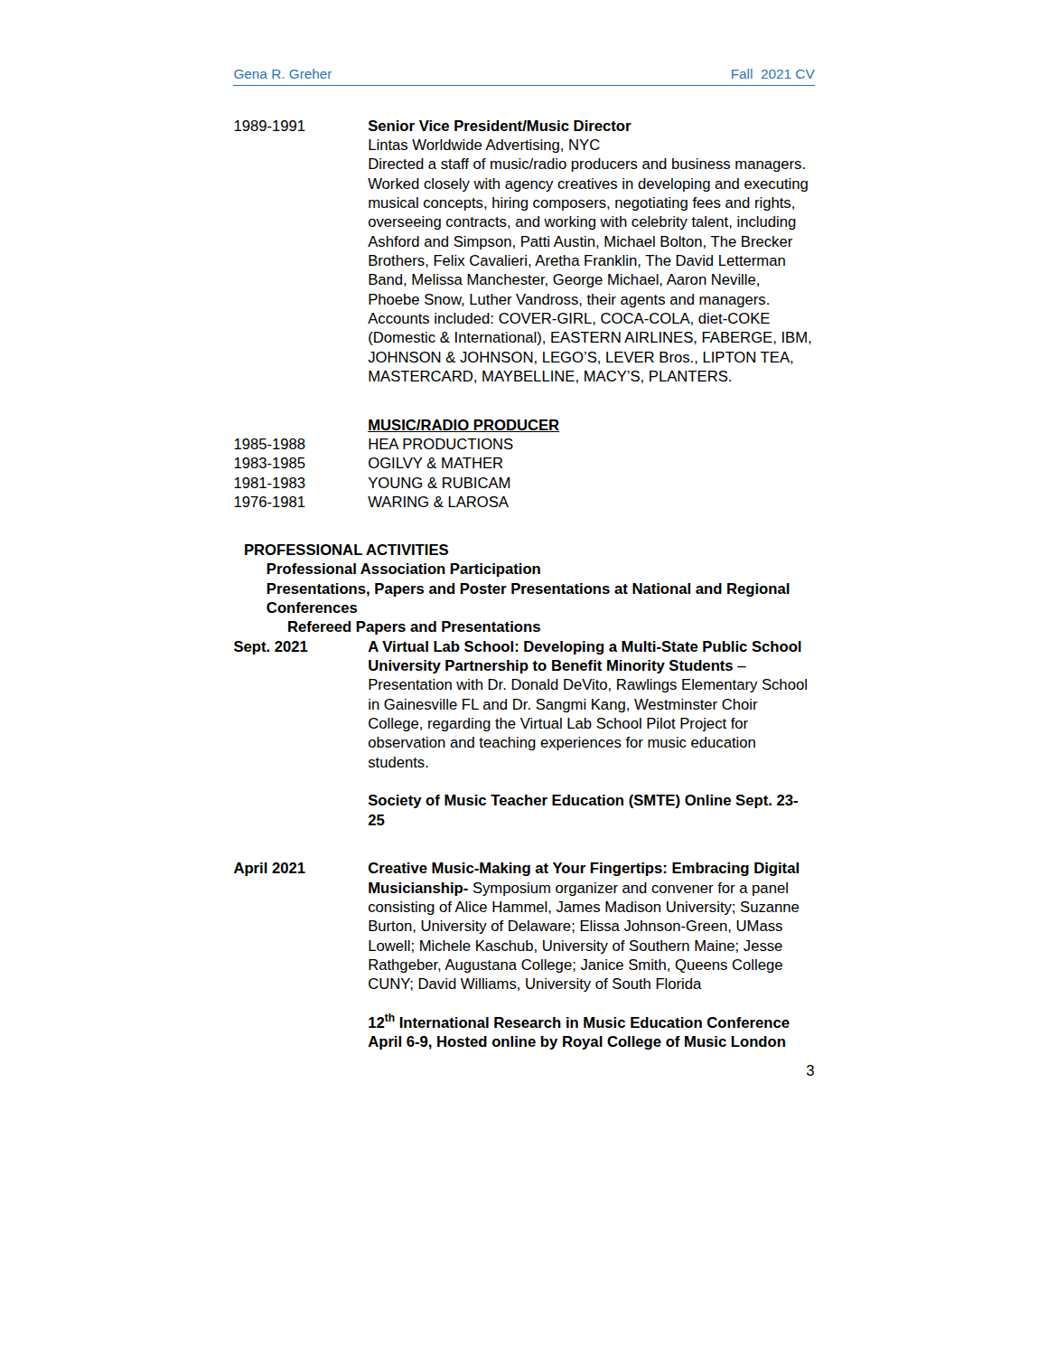Gena R. Greher Fall 2021 CV
1989-1991
Senior Vice President/Music Director
Lintas Worldwide Advertising, NYC
Directed a staff of music/radio producers and business managers. Worked closely with agency creatives in developing and executing musical concepts, hiring composers, negotiating fees and rights, overseeing contracts, and working with celebrity talent, including Ashford and Simpson, Patti Austin, Michael Bolton, The Brecker Brothers, Felix Cavalieri, Aretha Franklin, The David Letterman Band, Melissa Manchester, George Michael, Aaron Neville, Phoebe Snow, Luther Vandross, their agents and managers. Accounts included: COVER-GIRL, COCA-COLA, diet-COKE (Domestic & International), EASTERN AIRLINES, FABERGE, IBM, JOHNSON & JOHNSON, LEGO’S, LEVER Bros., LIPTON TEA, MASTERCARD, MAYBELLINE, MACY’S, PLANTERS.
MUSIC/RADIO PRODUCER
1985-1988
HEA PRODUCTIONS
1983-1985
OGILVY & MATHER
1981-1983
YOUNG & RUBICAM
1976-1981
WARING & LAROSA
PROFESSIONAL ACTIVITIES
Professional Association Participation
Presentations, Papers and Poster Presentations at National and Regional
Conferences
Refereed Papers and Presentations
Sept. 2021
A Virtual Lab School: Developing a Multi-State Public School University Partnership to Benefit Minority Students – Presentation with Dr. Donald DeVito, Rawlings Elementary School in Gainesville FL and Dr. Sangmi Kang, Westminster Choir College, regarding the Virtual Lab School Pilot Project for observation and teaching experiences for music education students.
Society of Music Teacher Education (SMTE) Online Sept. 23-25
April 2021
Creative Music-Making at Your Fingertips: Embracing Digital Musicianship- Symposium organizer and convener for a panel consisting of Alice Hammel, James Madison University; Suzanne Burton, University of Delaware; Elissa Johnson-Green, UMass Lowell; Michele Kaschub, University of Southern Maine; Jesse Rathgeber, Augustana College; Janice Smith, Queens College CUNY; David Williams, University of South Florida
12th International Research in Music Education Conference April 6-9, Hosted online by Royal College of Music London
3